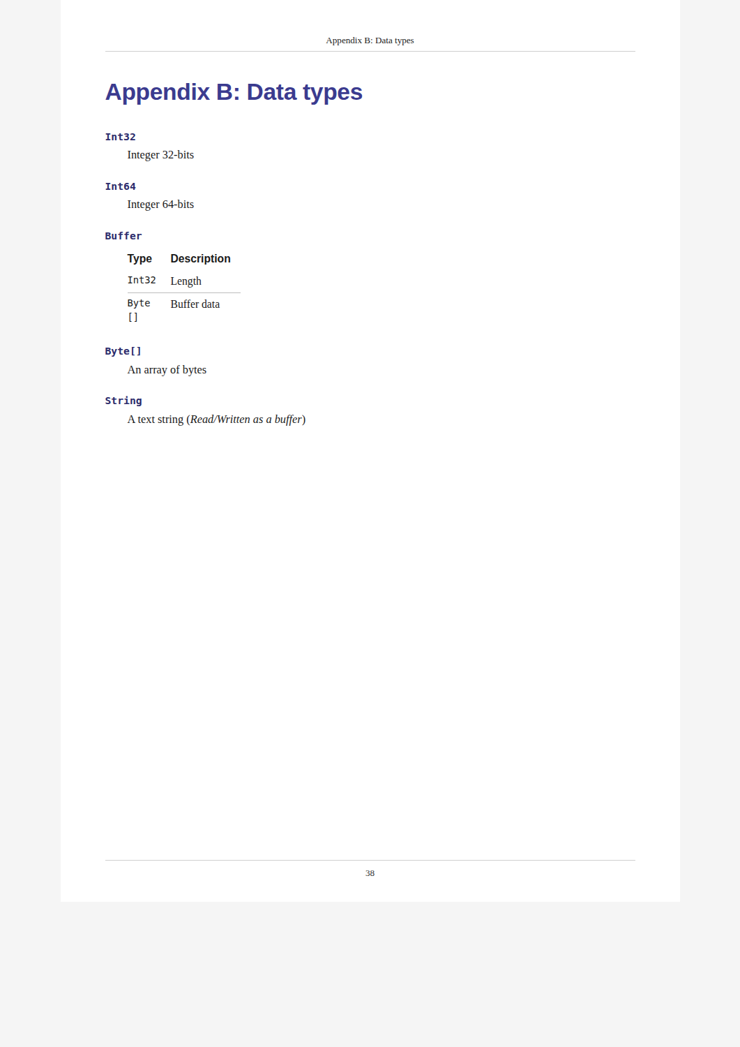Appendix B: Data types
Appendix B: Data types
Int32
Integer 32-bits
Int64
Integer 64-bits
Buffer
| Type | Description |
| --- | --- |
| Int32 | Length |
| Byte[] | Buffer data |
Byte[]
An array of bytes
String
A text string (Read/Written as a buffer)
38